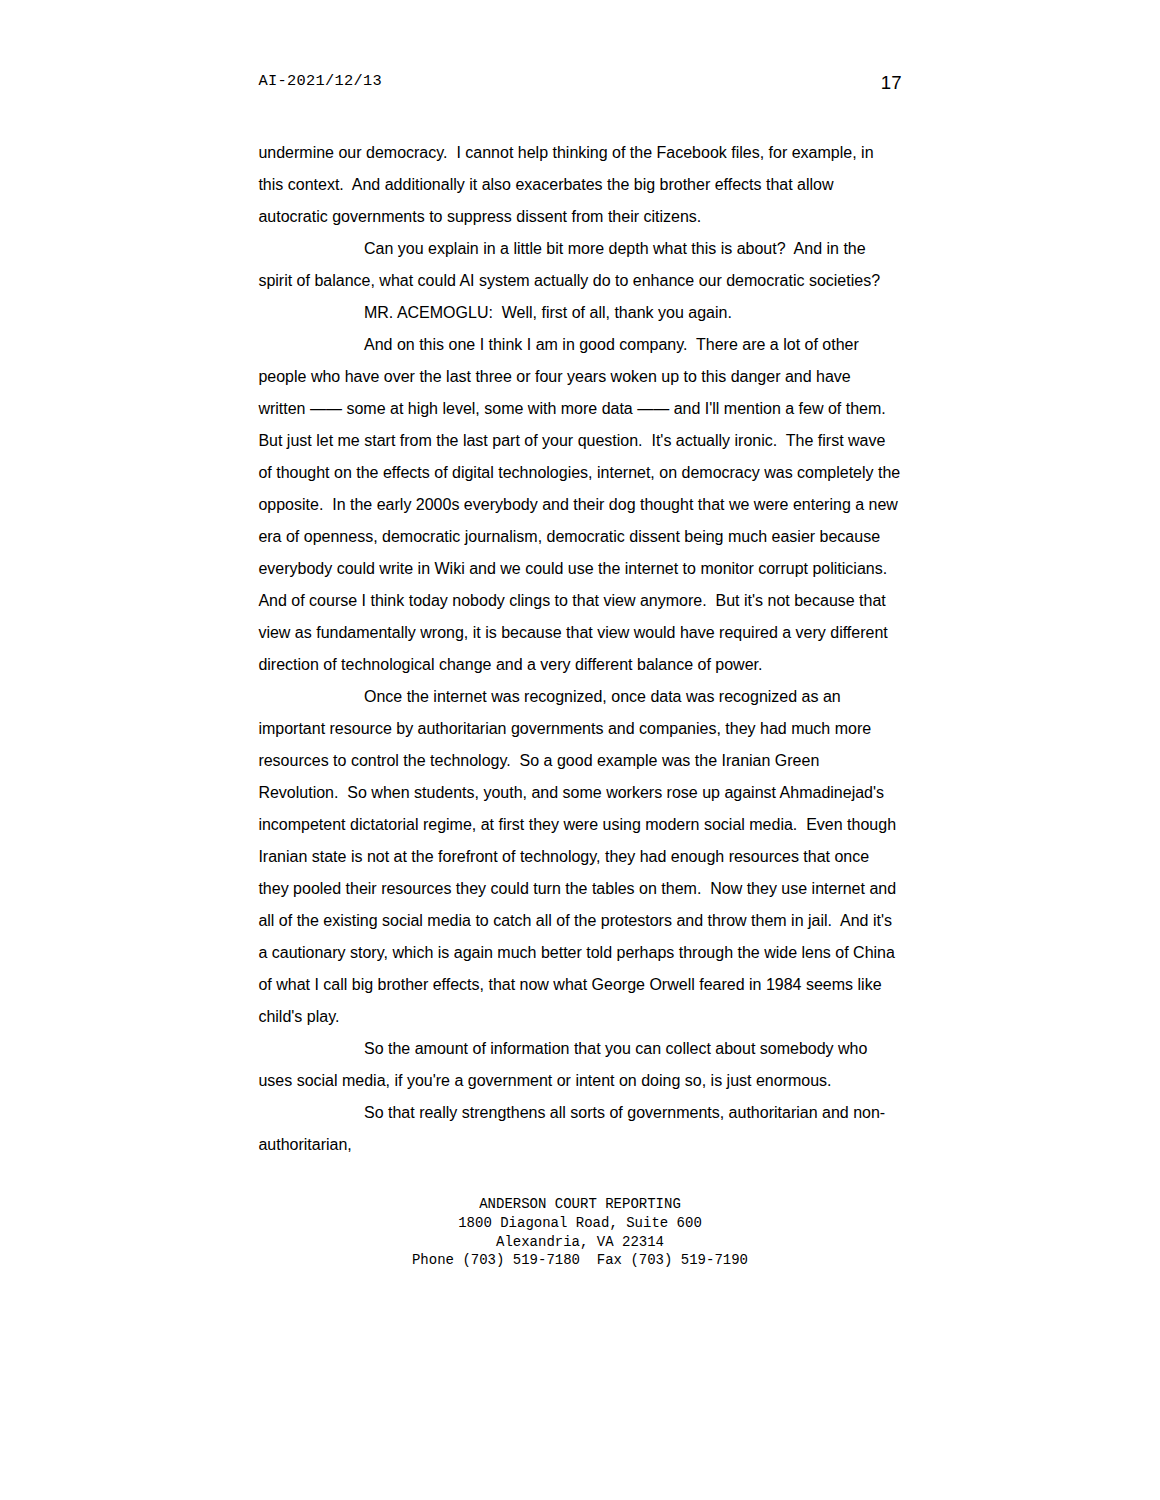AI-2021/12/13
17
undermine our democracy. I cannot help thinking of the Facebook files, for example, in this context. And additionally it also exacerbates the big brother effects that allow autocratic governments to suppress dissent from their citizens.
Can you explain in a little bit more depth what this is about? And in the spirit of balance, what could AI system actually do to enhance our democratic societies?
MR. ACEMOGLU: Well, first of all, thank you again.
And on this one I think I am in good company. There are a lot of other people who have over the last three or four years woken up to this danger and have written —— some at high level, some with more data —— and I'll mention a few of them. But just let me start from the last part of your question. It's actually ironic. The first wave of thought on the effects of digital technologies, internet, on democracy was completely the opposite. In the early 2000s everybody and their dog thought that we were entering a new era of openness, democratic journalism, democratic dissent being much easier because everybody could write in Wiki and we could use the internet to monitor corrupt politicians. And of course I think today nobody clings to that view anymore. But it's not because that view as fundamentally wrong, it is because that view would have required a very different direction of technological change and a very different balance of power.
Once the internet was recognized, once data was recognized as an important resource by authoritarian governments and companies, they had much more resources to control the technology. So a good example was the Iranian Green Revolution. So when students, youth, and some workers rose up against Ahmadinejad's incompetent dictatorial regime, at first they were using modern social media. Even though Iranian state is not at the forefront of technology, they had enough resources that once they pooled their resources they could turn the tables on them. Now they use internet and all of the existing social media to catch all of the protestors and throw them in jail. And it's a cautionary story, which is again much better told perhaps through the wide lens of China of what I call big brother effects, that now what George Orwell feared in 1984 seems like child's play.
So the amount of information that you can collect about somebody who uses social media, if you're a government or intent on doing so, is just enormous.
So that really strengthens all sorts of governments, authoritarian and non-authoritarian,
ANDERSON COURT REPORTING
1800 Diagonal Road, Suite 600
Alexandria, VA 22314
Phone (703) 519-7180 Fax (703) 519-7190